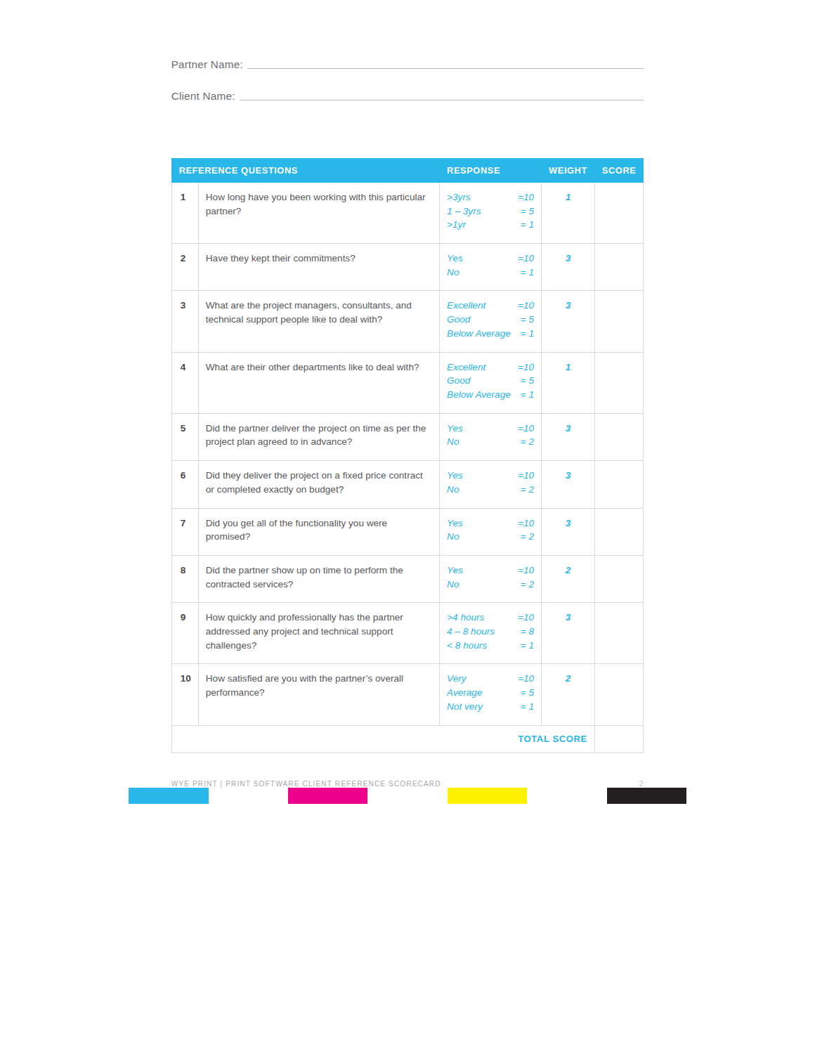Partner Name:
Client Name:
| Reference Questions | Response | Weight | Score |
| --- | --- | --- | --- |
| 1 | How long have you been working with this particular partner? | >3yrs =10 1 – 3yrs = 5 >1yr = 1 | 1 | |
| 2 | Have they kept their commitments? | Yes =10 No = 1 | 3 | |
| 3 | What are the project managers, consultants, and technical support people like to deal with? | Excellent =10 Good = 5 Below Average = 1 | 3 | |
| 4 | What are their other departments like to deal with? | Excellent =10 Good = 5 Below Average = 1 | 1 | |
| 5 | Did the partner deliver the project on time as per the project plan agreed to in advance? | Yes =10 No = 2 | 3 | |
| 6 | Did they deliver the project on a fixed price contract or completed exactly on budget? | Yes =10 No = 2 | 3 | |
| 7 | Did you get all of the functionality you were promised? | Yes =10 No = 2 | 3 | |
| 8 | Did the partner show up on time to perform the contracted services? | Yes =10 No = 2 | 2 | |
| 9 | How quickly and professionally has the partner addressed any project and technical support challenges? | >4 hours =10 4 – 8 hours = 8 < 8 hours = 1 | 3 | |
| 10 | How satisfied are you with the partner’s overall performance? | Very =10 Average = 5 Not very = 1 | 2 | |
| Total Score | |
Wye Print | Print Software Client Reference Scorecard
2